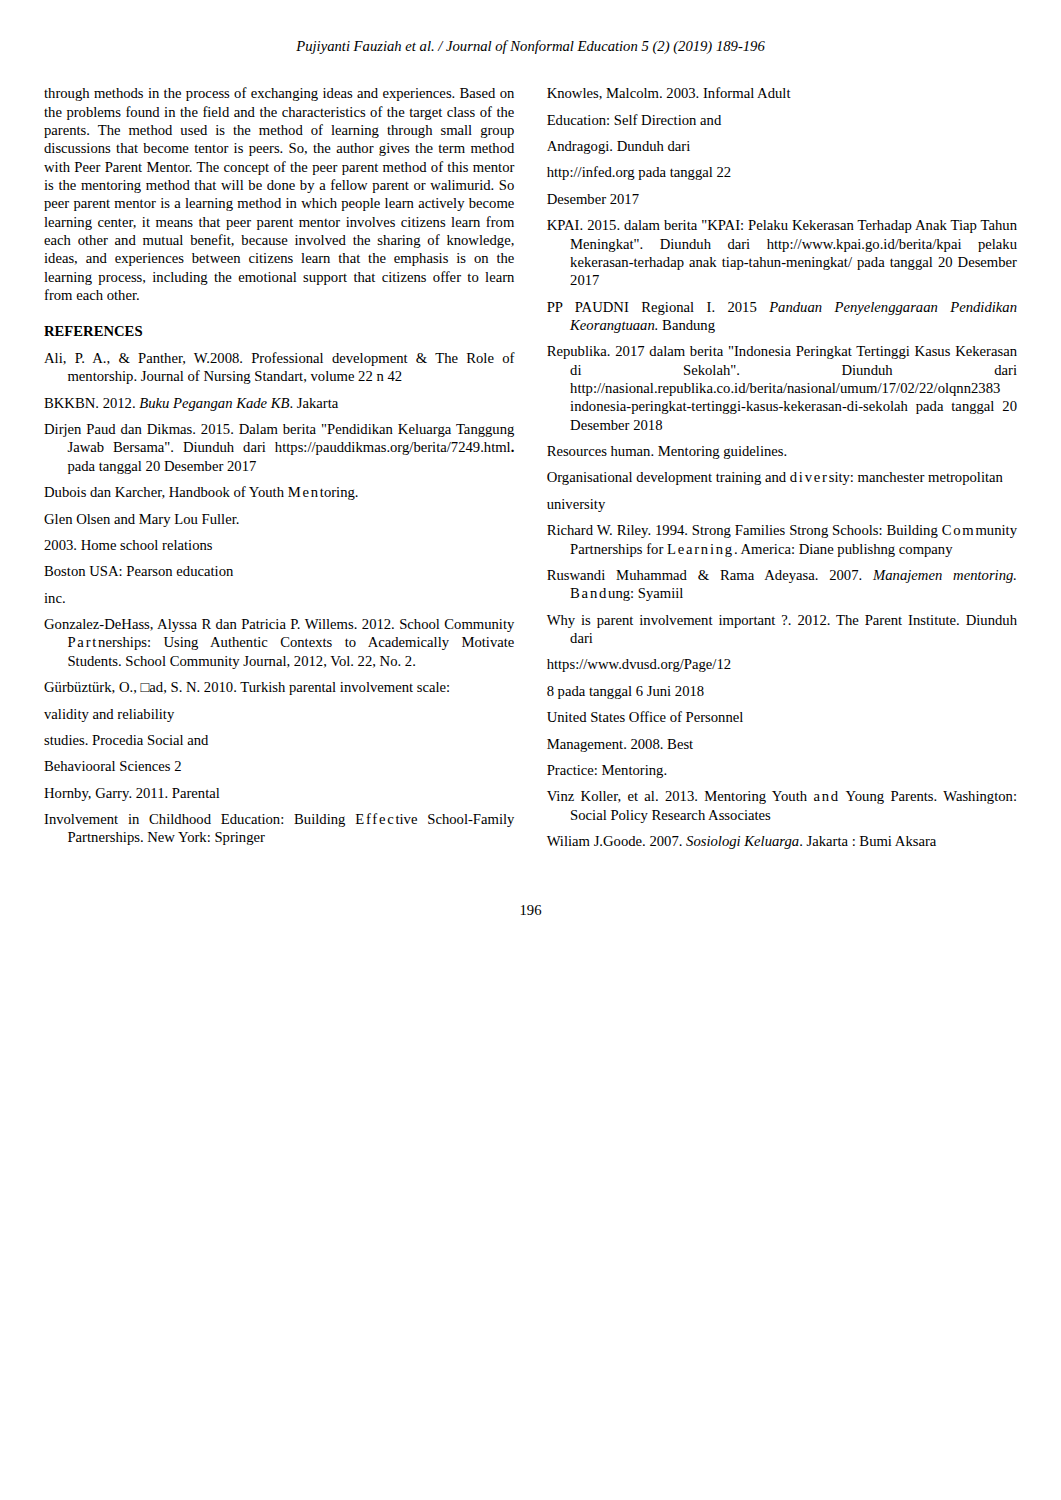Pujiyanti Fauziah et al. / Journal of Nonformal Education 5 (2) (2019) 189-196
through methods in the process of exchanging ideas and experiences. Based on the problems found in the field and the characteristics of the target class of the parents. The method used is the method of learning through small group discussions that become tentor is peers. So, the author gives the term method with Peer Parent Mentor. The concept of the peer parent method of this mentor is the mentoring method that will be done by a fellow parent or walimurid. So peer parent mentor is a learning method in which people learn actively become learning center, it means that peer parent mentor involves citizens learn from each other and mutual benefit, because involved the sharing of knowledge, ideas, and experiences between citizens learn that the emphasis is on the learning process, including the emotional support that citizens offer to learn from each other.
REFERENCES
Ali, P. A., & Panther, W.2008. Professional development & The Role of mentorship. Journal of Nursing Standart, volume 22 n 42
BKKBN. 2012. Buku Pegangan Kade KB. Jakarta
Dirjen Paud dan Dikmas. 2015. Dalam berita "Pendidikan Keluarga Tanggung Jawab Bersama". Diunduh dari https://pauddikmas.org/berita/7249.html. pada tanggal 20 Desember 2017
Dubois dan Karcher, Handbook of Youth Mentoring.
Glen Olsen and Mary Lou Fuller.
2003. Home school relations
Boston USA: Pearson education
inc.
Gonzalez-DeHass, Alyssa R dan Patricia P. Willems. 2012. School Community Partnerships: Using Authentic Contexts to Academically Motivate Students. School Community Journal, 2012, Vol. 22, No. 2.
Gürbüztürk, O., □ad, S. N. 2010. Turkish parental involvement scale:
validity and reliability
studies. Procedia Social and
Behaviooral Sciences 2
Hornby, Garry. 2011. Parental
Involvement in Childhood Education: Building Effective School-Family Partnerships. New York: Springer
Knowles, Malcolm. 2003. Informal Adult
Education: Self Direction and
Andragogi. Dunduh dari
http://infed.org pada tanggal 22
Desember 2017
KPAI. 2015. dalam berita "KPAI: Pelaku Kekerasan Terhadap Anak Tiap Tahun Meningkat". Diunduh dari http://www.kpai.go.id/berita/kpai pelaku kekerasan-terhadap anak tiap-tahun-meningkat/ pada tanggal 20 Desember 2017
PP PAUDNI Regional I. 2015 Panduan Penyelenggaraan Pendidikan Keorangtuaan. Bandung
Republika. 2017 dalam berita "Indonesia Peringkat Tertinggi Kasus Kekerasan di Sekolah". Diunduh dari http://nasional.republika.co.id/berita/nasional/umum/17/02/22/olqnn2383 indonesia-peringkat-tertinggi-kasus-kekerasan-di-sekolah pada tanggal 20 Desember 2018
Resources human. Mentoring guidelines.
Organisational development training and diversity: manchester metropolitan
university
Richard W. Riley. 1994. Strong Families Strong Schools: Building Community Partnerships for Learning. America: Diane publishng company
Ruswandi Muhammad & Rama Adeyasa. 2007. Manajemen mentoring. Bandung: Syamiil
Why is parent involvement important ?. 2012. The Parent Institute. Diunduh dari
https://www.dvusd.org/Page/12
8 pada tanggal 6 Juni 2018
United States Office of Personnel
Management. 2008. Best
Practice: Mentoring.
Vinz Koller, et al. 2013. Mentoring Youth and Young Parents. Washington: Social Policy Research Associates
Wiliam J.Goode. 2007. Sosiologi Keluarga. Jakarta : Bumi Aksara
196